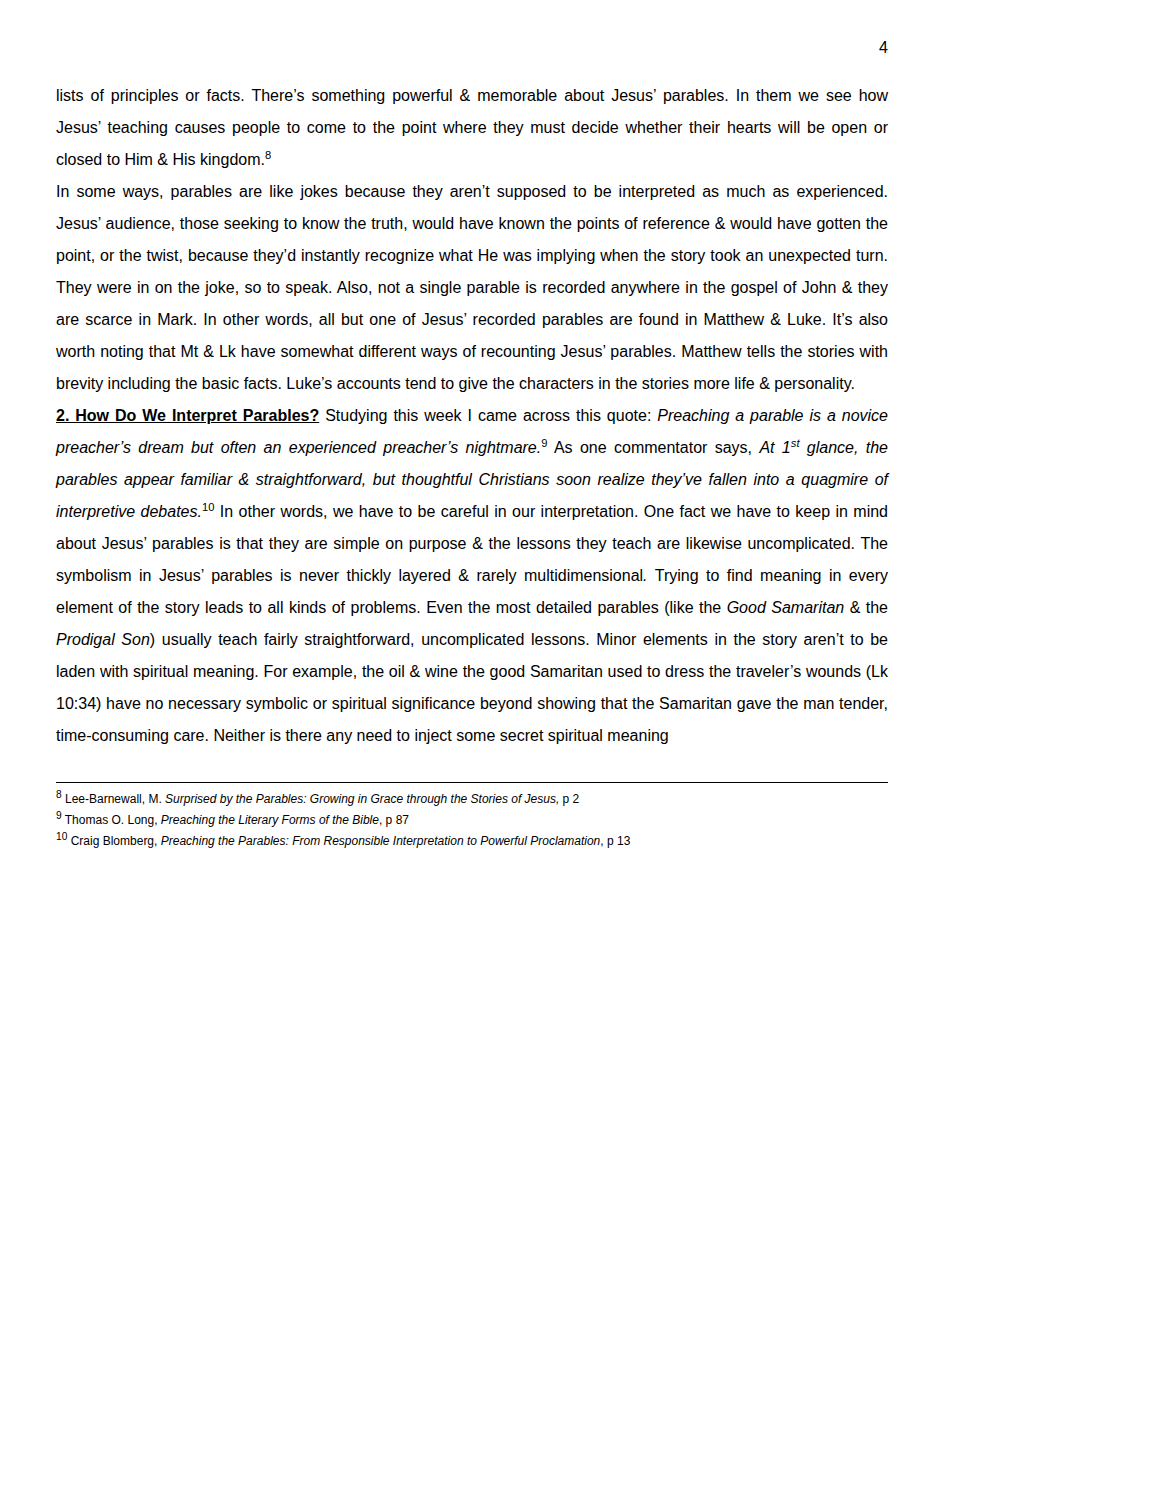4
lists of principles or facts. There’s something powerful & memorable about Jesus’ parables. In them we see how Jesus’ teaching causes people to come to the point where they must decide whether their hearts will be open or closed to Him & His kingdom.8
In some ways, parables are like jokes because they aren’t supposed to be interpreted as much as experienced. Jesus’ audience, those seeking to know the truth, would have known the points of reference & would have gotten the point, or the twist, because they’d instantly recognize what He was implying when the story took an unexpected turn. They were in on the joke, so to speak. Also, not a single parable is recorded anywhere in the gospel of John & they are scarce in Mark. In other words, all but one of Jesus’ recorded parables are found in Matthew & Luke. It’s also worth noting that Mt & Lk have somewhat different ways of recounting Jesus’ parables. Matthew tells the stories with brevity including the basic facts. Luke’s accounts tend to give the characters in the stories more life & personality.
2. How Do We Interpret Parables? Studying this week I came across this quote: Preaching a parable is a novice preacher’s dream but often an experienced preacher’s nightmare.9 As one commentator says, At 1st glance, the parables appear familiar & straightforward, but thoughtful Christians soon realize they’ve fallen into a quagmire of interpretive debates.10 In other words, we have to be careful in our interpretation. One fact we have to keep in mind about Jesus’ parables is that they are simple on purpose & the lessons they teach are likewise uncomplicated. The symbolism in Jesus’ parables is never thickly layered & rarely multidimensional. Trying to find meaning in every element of the story leads to all kinds of problems. Even the most detailed parables (like the Good Samaritan & the Prodigal Son) usually teach fairly straightforward, uncomplicated lessons. Minor elements in the story aren’t to be laden with spiritual meaning. For example, the oil & wine the good Samaritan used to dress the traveler’s wounds (Lk 10:34) have no necessary symbolic or spiritual significance beyond showing that the Samaritan gave the man tender, time-consuming care. Neither is there any need to inject some secret spiritual meaning
8 Lee-Barnewall, M. Surprised by the Parables: Growing in Grace through the Stories of Jesus, p 2
9 Thomas O. Long, Preaching the Literary Forms of the Bible, p 87
10 Craig Blomberg, Preaching the Parables: From Responsible Interpretation to Powerful Proclamation, p 13